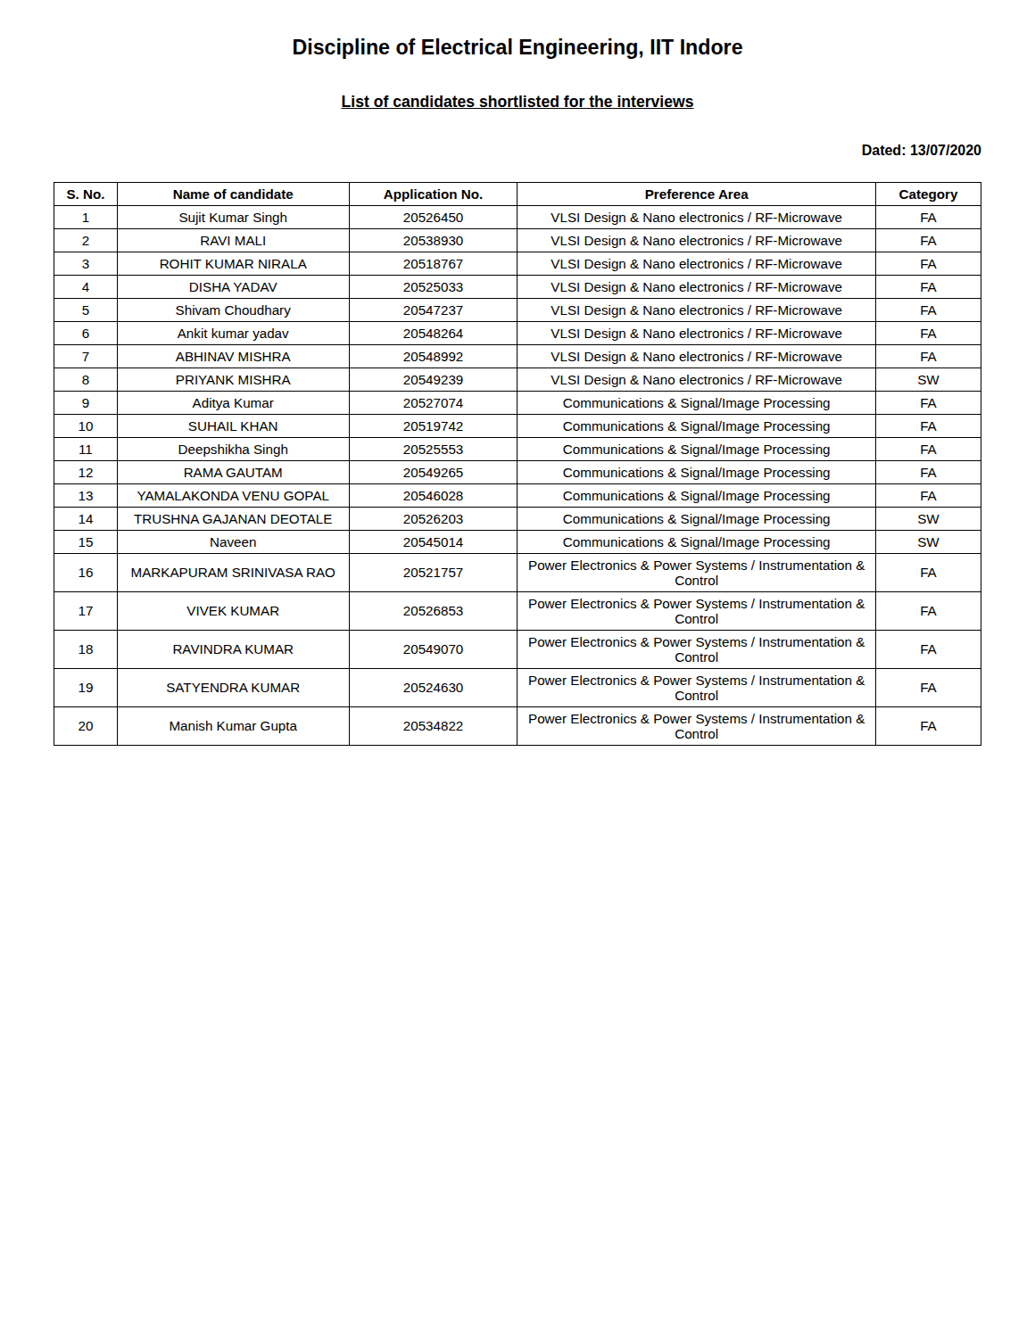Discipline of Electrical Engineering, IIT Indore
List of candidates shortlisted for the interviews
Dated: 13/07/2020
| S. No. | Name of candidate | Application No. | Preference Area | Category |
| --- | --- | --- | --- | --- |
| 1 | Sujit Kumar Singh | 20526450 | VLSI Design & Nano electronics / RF-Microwave | FA |
| 2 | RAVI MALI | 20538930 | VLSI Design & Nano electronics / RF-Microwave | FA |
| 3 | ROHIT KUMAR NIRALA | 20518767 | VLSI Design & Nano electronics / RF-Microwave | FA |
| 4 | DISHA YADAV | 20525033 | VLSI Design & Nano electronics / RF-Microwave | FA |
| 5 | Shivam Choudhary | 20547237 | VLSI Design & Nano electronics / RF-Microwave | FA |
| 6 | Ankit kumar yadav | 20548264 | VLSI Design & Nano electronics / RF-Microwave | FA |
| 7 | ABHINAV MISHRA | 20548992 | VLSI Design & Nano electronics / RF-Microwave | FA |
| 8 | PRIYANK MISHRA | 20549239 | VLSI Design & Nano electronics / RF-Microwave | SW |
| 9 | Aditya Kumar | 20527074 | Communications & Signal/Image Processing | FA |
| 10 | SUHAIL KHAN | 20519742 | Communications & Signal/Image Processing | FA |
| 11 | Deepshikha Singh | 20525553 | Communications & Signal/Image Processing | FA |
| 12 | RAMA GAUTAM | 20549265 | Communications & Signal/Image Processing | FA |
| 13 | YAMALAKONDA VENU GOPAL | 20546028 | Communications & Signal/Image Processing | FA |
| 14 | TRUSHNA GAJANAN DEOTALE | 20526203 | Communications & Signal/Image Processing | SW |
| 15 | Naveen | 20545014 | Communications & Signal/Image Processing | SW |
| 16 | MARKAPURAM SRINIVASA RAO | 20521757 | Power Electronics & Power Systems / Instrumentation & Control | FA |
| 17 | VIVEK KUMAR | 20526853 | Power Electronics & Power Systems / Instrumentation & Control | FA |
| 18 | RAVINDRA KUMAR | 20549070 | Power Electronics & Power Systems / Instrumentation & Control | FA |
| 19 | SATYENDRA KUMAR | 20524630 | Power Electronics & Power Systems / Instrumentation & Control | FA |
| 20 | Manish Kumar Gupta | 20534822 | Power Electronics & Power Systems / Instrumentation & Control | FA |